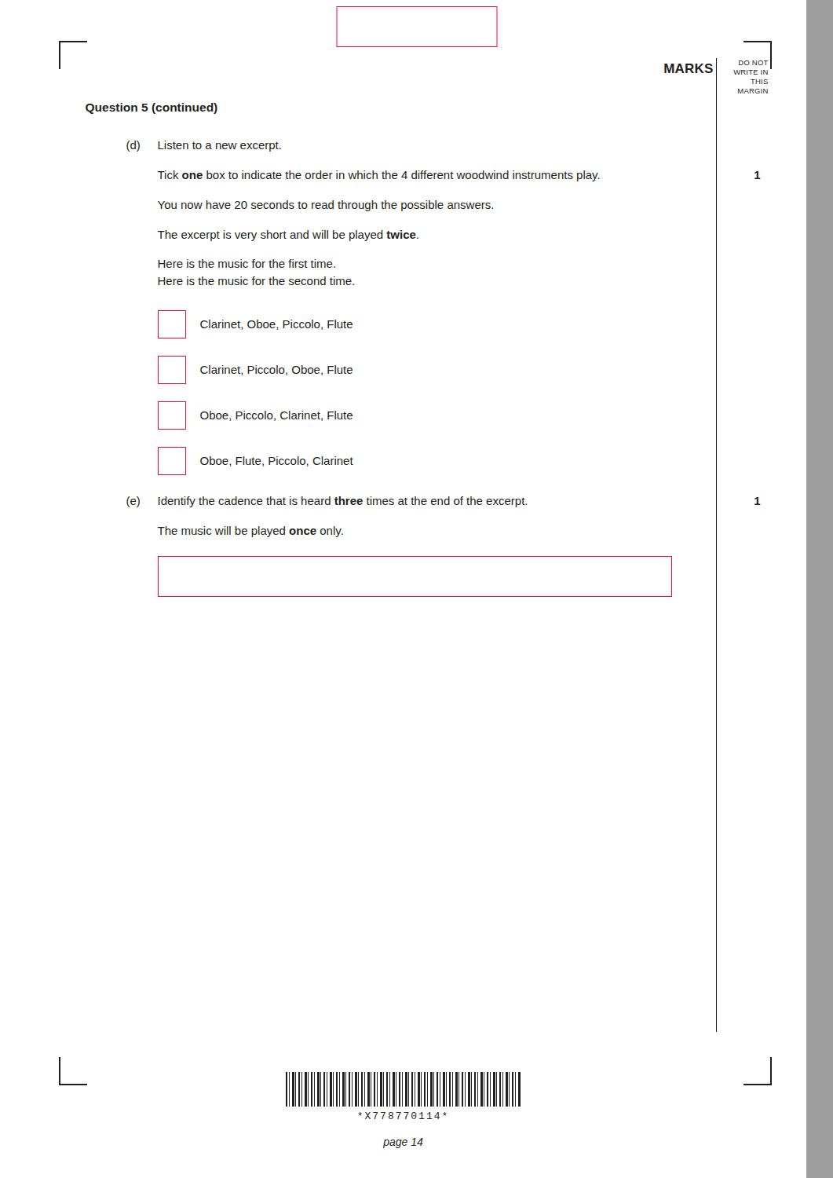MARKS
DO NOT
WRITE IN
THIS
MARGIN
Question 5 (continued)
(d)
Listen to a new excerpt.
Tick one box to indicate the order in which the 4 different woodwind instruments play. 1
You now have 20 seconds to read through the possible answers.
The excerpt is very short and will be played twice.
Here is the music for the first time.
Here is the music for the second time.
Clarinet, Oboe, Piccolo, Flute
Clarinet, Piccolo, Oboe, Flute
Oboe, Piccolo, Clarinet, Flute
Oboe, Flute, Piccolo, Clarinet
(e)
Identify the cadence that is heard three times at the end of the excerpt. 1
The music will be played once only.
*X778770114*
page 14